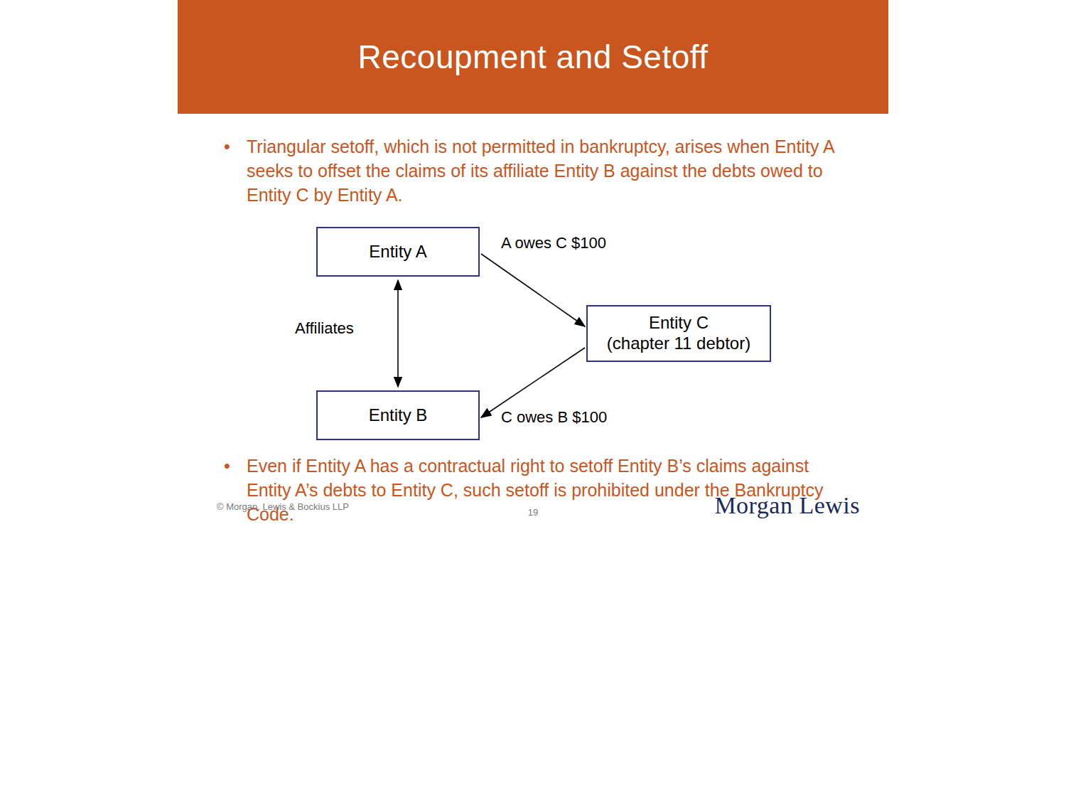Recoupment and Setoff
Triangular setoff, which is not permitted in bankruptcy, arises when Entity A seeks to offset the claims of its affiliate Entity B against the debts owed to Entity C by Entity A.
Entity A
Entity B
Entity C
(chapter 11 debtor)
A owes C $100
C owes B $100
Affiliates
Even if Entity A has a contractual right to setoff Entity B’s claims against Entity A’s debts to Entity C, such setoff is prohibited under the Bankruptcy Code.
© Morgan, Lewis & Bockius LLP
19
Morgan Lewis